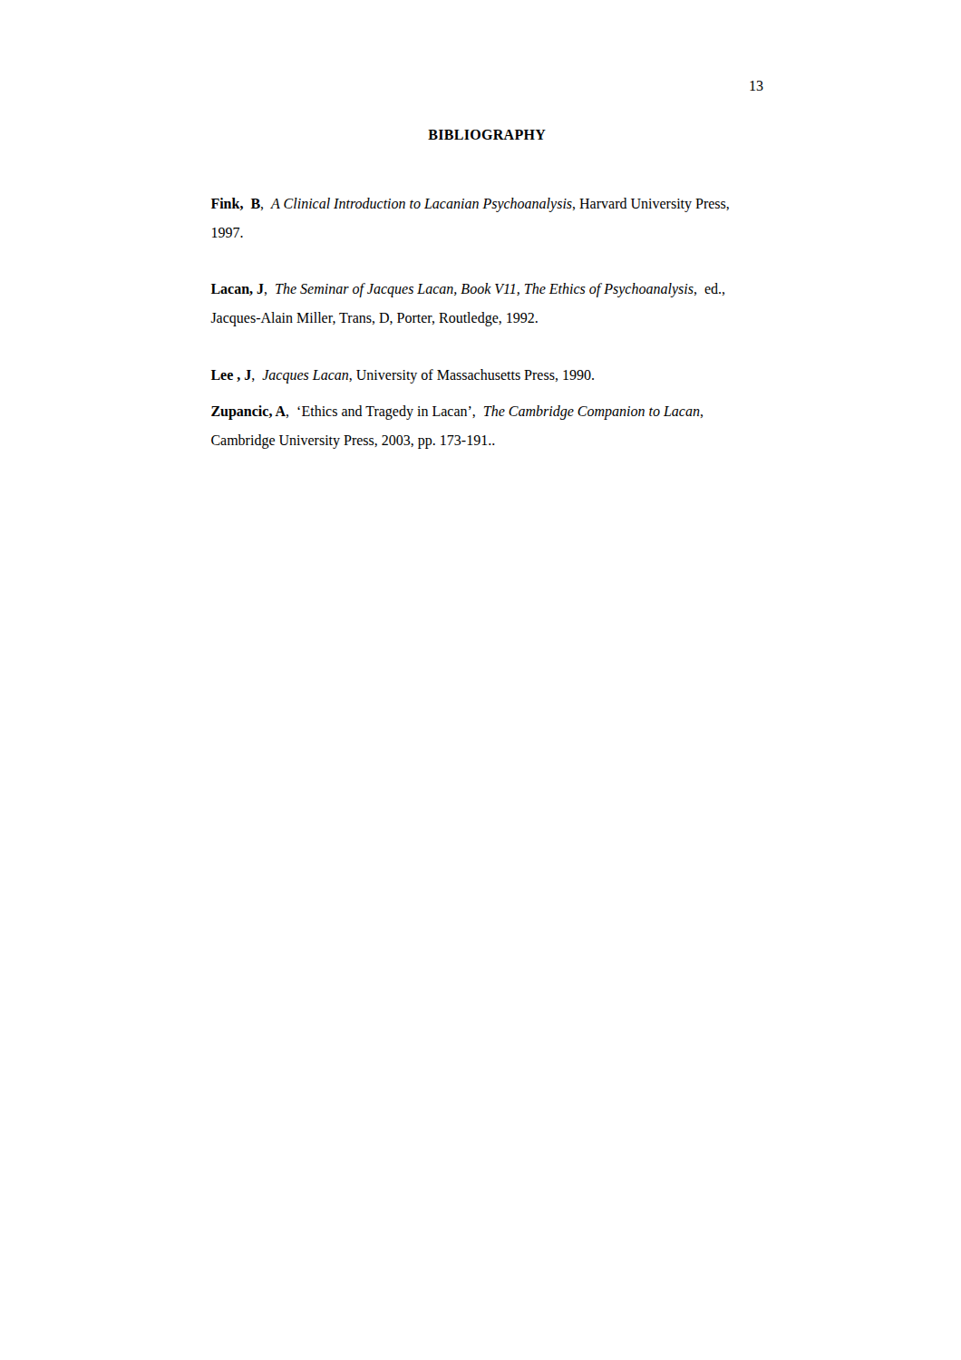13
BIBLIOGRAPHY
Fink, B, A Clinical Introduction to Lacanian Psychoanalysis, Harvard University Press, 1997.
Lacan, J, The Seminar of Jacques Lacan, Book V11, The Ethics of Psychoanalysis, ed., Jacques-Alain Miller, Trans, D, Porter, Routledge, 1992.
Lee , J, Jacques Lacan, University of Massachusetts Press, 1990.
Zupancic, A, ‘Ethics and Tragedy in Lacan’, The Cambridge Companion to Lacan, Cambridge University Press, 2003, pp. 173-191..